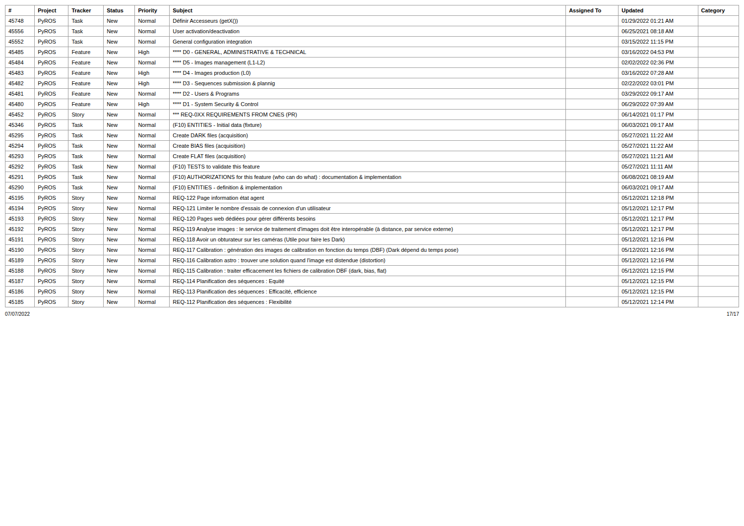| # | Project | Tracker | Status | Priority | Subject | Assigned To | Updated | Category |
| --- | --- | --- | --- | --- | --- | --- | --- | --- |
| 45748 | PyROS | Task | New | Normal | Définir Accesseurs (getX()) | | 01/29/2022 01:21 AM | |
| 45556 | PyROS | Task | New | Normal | User activation/deactivation | | 06/25/2021 08:18 AM | |
| 45552 | PyROS | Task | New | Normal | General configuration integration | | 03/15/2022 11:15 PM | |
| 45485 | PyROS | Feature | New | High | **** D0 - GENERAL, ADMINISTRATIVE & TECHNICAL | | 03/16/2022 04:53 PM | |
| 45484 | PyROS | Feature | New | Normal | **** D5 - Images management (L1-L2) | | 02/02/2022 02:36 PM | |
| 45483 | PyROS | Feature | New | High | **** D4 - Images production (L0) | | 03/16/2022 07:28 AM | |
| 45482 | PyROS | Feature | New | High | **** D3 - Sequences submission & plannig | | 02/22/2022 03:01 PM | |
| 45481 | PyROS | Feature | New | Normal | **** D2 - Users & Programs | | 03/29/2022 09:17 AM | |
| 45480 | PyROS | Feature | New | High | **** D1 - System Security & Control | | 06/29/2022 07:39 AM | |
| 45452 | PyROS | Story | New | Normal | *** REQ-0XX REQUIREMENTS FROM CNES (PR) | | 06/14/2021 01:17 PM | |
| 45346 | PyROS | Task | New | Normal | (F10) ENTITIES - Initial data (fixture) | | 06/03/2021 09:17 AM | |
| 45295 | PyROS | Task | New | Normal | Create DARK files (acquisition) | | 05/27/2021 11:22 AM | |
| 45294 | PyROS | Task | New | Normal | Create BIAS files (acquisition) | | 05/27/2021 11:22 AM | |
| 45293 | PyROS | Task | New | Normal | Create FLAT files (acquisition) | | 05/27/2021 11:21 AM | |
| 45292 | PyROS | Task | New | Normal | (F10) TESTS to validate this feature | | 05/27/2021 11:11 AM | |
| 45291 | PyROS | Task | New | Normal | (F10) AUTHORIZATIONS for this feature (who can do what) : documentation & implementation | | 06/08/2021 08:19 AM | |
| 45290 | PyROS | Task | New | Normal | (F10) ENTITIES - definition & implementation | | 06/03/2021 09:17 AM | |
| 45195 | PyROS | Story | New | Normal | REQ-122 Page information état agent | | 05/12/2021 12:18 PM | |
| 45194 | PyROS | Story | New | Normal | REQ-121 Limiter le nombre d'essais de connexion d'un utilisateur | | 05/12/2021 12:17 PM | |
| 45193 | PyROS | Story | New | Normal | REQ-120 Pages web dédiées pour gérer différents besoins | | 05/12/2021 12:17 PM | |
| 45192 | PyROS | Story | New | Normal | REQ-119 Analyse images : le service de traitement d'images doit être interopérable (à distance, par service externe) | | 05/12/2021 12:17 PM | |
| 45191 | PyROS | Story | New | Normal | REQ-118 Avoir un obturateur sur les caméras (Utile pour faire les Dark) | | 05/12/2021 12:16 PM | |
| 45190 | PyROS | Story | New | Normal | REQ-117 Calibration : génération des images de calibration en fonction du temps (DBF) (Dark dépend du temps pose) | | 05/12/2021 12:16 PM | |
| 45189 | PyROS | Story | New | Normal | REQ-116 Calibration astro : trouver une solution quand l'image est distendue (distortion) | | 05/12/2021 12:16 PM | |
| 45188 | PyROS | Story | New | Normal | REQ-115 Calibration : traiter efficacement les fichiers de calibration DBF (dark, bias, flat) | | 05/12/2021 12:15 PM | |
| 45187 | PyROS | Story | New | Normal | REQ-114 Planification des séquences : Equité | | 05/12/2021 12:15 PM | |
| 45186 | PyROS | Story | New | Normal | REQ-113 Planification des séquences : Efficacité, efficience | | 05/12/2021 12:15 PM | |
| 45185 | PyROS | Story | New | Normal | REQ-112 Planification des séquences : Flexibilité | | 05/12/2021 12:14 PM | |
07/07/2022 17/17